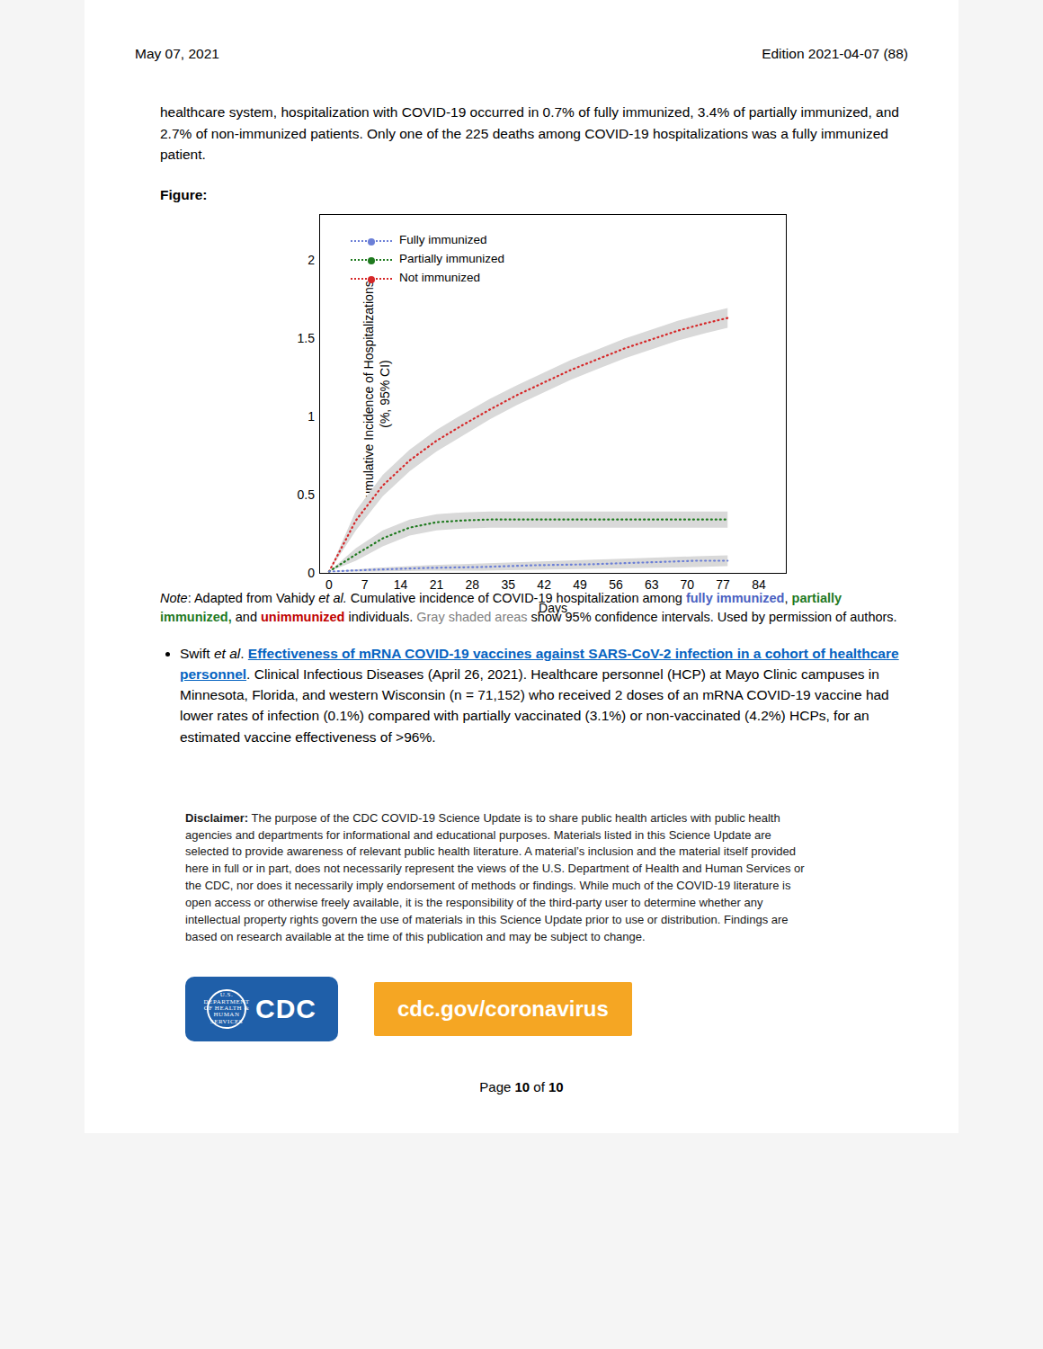May 07, 2021 Edition 2021-04-07 (88)
healthcare system, hospitalization with COVID-19 occurred in 0.7% of fully immunized, 3.4% of partially immunized, and 2.7% of non-immunized patients. Only one of the 225 deaths among COVID-19 hospitalizations was a fully immunized patient.
Figure:
Cumulative Incidence of Hospitalizations
(%, 95% CI)
2
1.5
1
0.5
0
Fully immunized
Partially immunized
Not immunized
0
7
14
21
28
35
42
49
56
63
70
77
84
Days
Note: Adapted from Vahidy et al. Cumulative incidence of COVID-19 hospitalization among fully immunized, partially immunized, and unimmunized individuals. Gray shaded areas show 95% confidence intervals. Used by permission of authors.
Swift et al. Effectiveness of mRNA COVID-19 vaccines against SARS-CoV-2 infection in a cohort of healthcare personnel. Clinical Infectious Diseases (April 26, 2021). Healthcare personnel (HCP) at Mayo Clinic campuses in Minnesota, Florida, and western Wisconsin (n = 71,152) who received 2 doses of an mRNA COVID-19 vaccine had lower rates of infection (0.1%) compared with partially vaccinated (3.1%) or non-vaccinated (4.2%) HCPs, for an estimated vaccine effectiveness of >96%.
Disclaimer: The purpose of the CDC COVID-19 Science Update is to share public health articles with public health agencies and departments for informational and educational purposes. Materials listed in this Science Update are selected to provide awareness of relevant public health literature. A material’s inclusion and the material itself provided here in full or in part, does not necessarily represent the views of the U.S. Department of Health and Human Services or the CDC, nor does it necessarily imply endorsement of methods or findings. While much of the COVID-19 literature is open access or otherwise freely available, it is the responsibility of the third-party user to determine whether any intellectual property rights govern the use of materials in this Science Update prior to use or distribution. Findings are based on research available at the time of this publication and may be subject to change.
U.S. DEPARTMENT OF HEALTH & HUMAN SERVICES
CDC
cdc.gov/coronavirus
Page 10 of 10